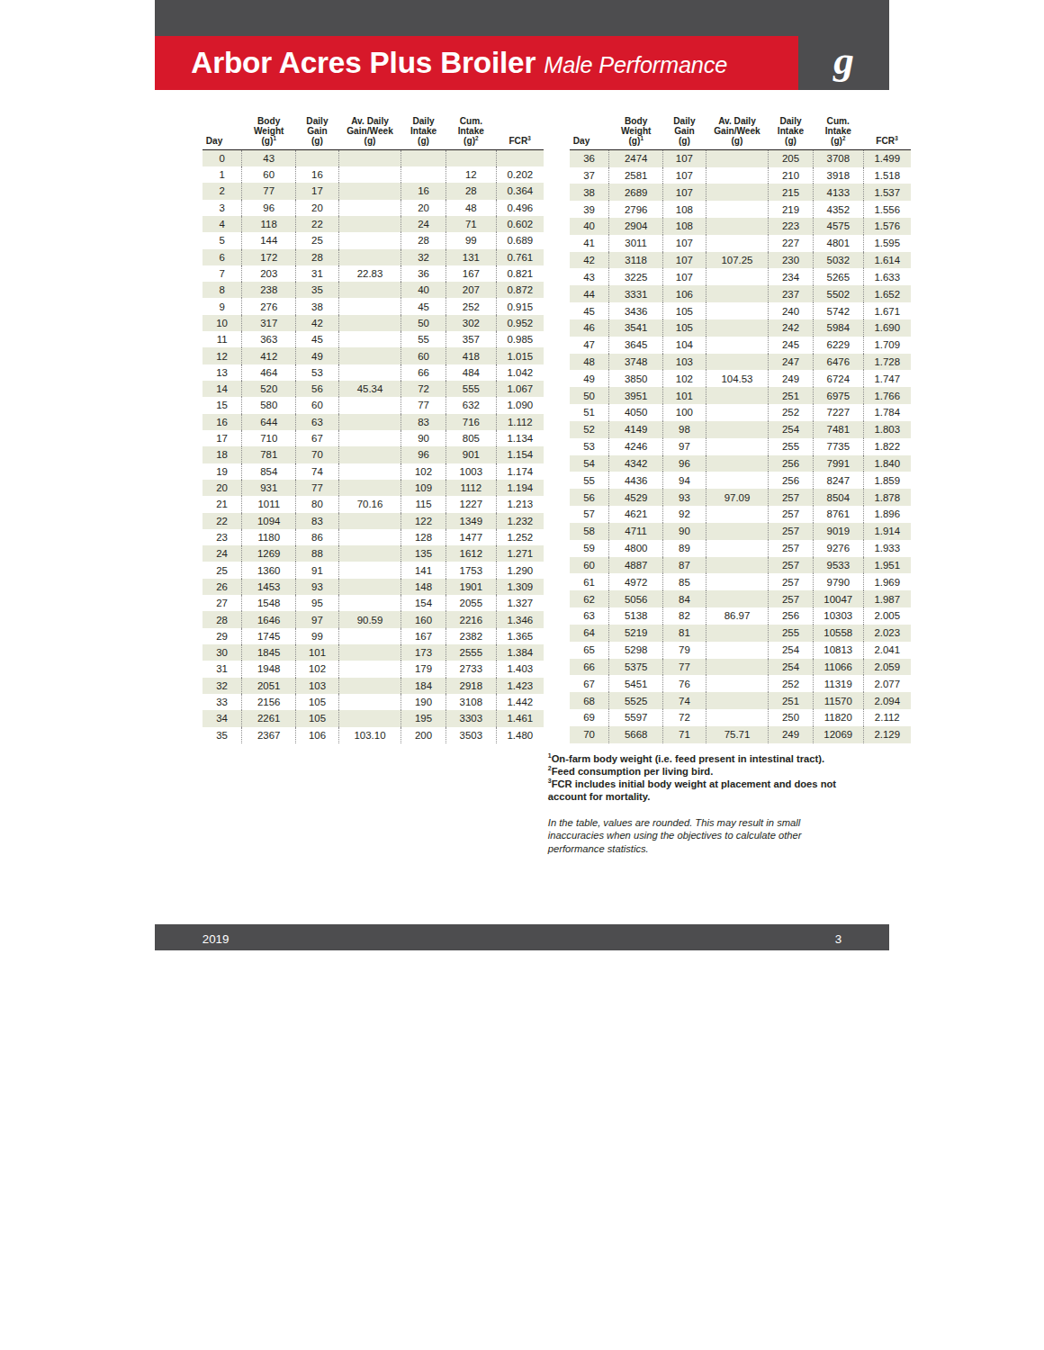Arbor Acres Plus Broiler Male Performance
g
| Day | Body Weight (g) 1 | Daily Gain (g) | Av. Daily Gain/Week (g) | Daily Intake (g) | Cum. Intake (g) 2 | FCR 3 |
| --- | --- | --- | --- | --- | --- | --- |
| 0 | 43 | | | | | |
| 1 | 60 | 16 | | | 12 | 0.202 |
| 2 | 77 | 17 | | 16 | 28 | 0.364 |
| 3 | 96 | 20 | | 20 | 48 | 0.496 |
| 4 | 118 | 22 | | 24 | 71 | 0.602 |
| 5 | 144 | 25 | | 28 | 99 | 0.689 |
| 6 | 172 | 28 | | 32 | 131 | 0.761 |
| 7 | 203 | 31 | 22.83 | 36 | 167 | 0.821 |
| 8 | 238 | 35 | | 40 | 207 | 0.872 |
| 9 | 276 | 38 | | 45 | 252 | 0.915 |
| 10 | 317 | 42 | | 50 | 302 | 0.952 |
| 11 | 363 | 45 | | 55 | 357 | 0.985 |
| 12 | 412 | 49 | | 60 | 418 | 1.015 |
| 13 | 464 | 53 | | 66 | 484 | 1.042 |
| 14 | 520 | 56 | 45.34 | 72 | 555 | 1.067 |
| 15 | 580 | 60 | | 77 | 632 | 1.090 |
| 16 | 644 | 63 | | 83 | 716 | 1.112 |
| 17 | 710 | 67 | | 90 | 805 | 1.134 |
| 18 | 781 | 70 | | 96 | 901 | 1.154 |
| 19 | 854 | 74 | | 102 | 1003 | 1.174 |
| 20 | 931 | 77 | | 109 | 1112 | 1.194 |
| 21 | 1011 | 80 | 70.16 | 115 | 1227 | 1.213 |
| 22 | 1094 | 83 | | 122 | 1349 | 1.232 |
| 23 | 1180 | 86 | | 128 | 1477 | 1.252 |
| 24 | 1269 | 88 | | 135 | 1612 | 1.271 |
| 25 | 1360 | 91 | | 141 | 1753 | 1.290 |
| 26 | 1453 | 93 | | 148 | 1901 | 1.309 |
| 27 | 1548 | 95 | | 154 | 2055 | 1.327 |
| 28 | 1646 | 97 | 90.59 | 160 | 2216 | 1.346 |
| 29 | 1745 | 99 | | 167 | 2382 | 1.365 |
| 30 | 1845 | 101 | | 173 | 2555 | 1.384 |
| 31 | 1948 | 102 | | 179 | 2733 | 1.403 |
| 32 | 2051 | 103 | | 184 | 2918 | 1.423 |
| 33 | 2156 | 105 | | 190 | 3108 | 1.442 |
| 34 | 2261 | 105 | | 195 | 3303 | 1.461 |
| 35 | 2367 | 106 | 103.10 | 200 | 3503 | 1.480 |
| Day | Body Weight (g) 1 | Daily Gain (g) | Av. Daily Gain/Week (g) | Daily Intake (g) | Cum. Intake (g) 2 | FCR 3 |
| --- | --- | --- | --- | --- | --- | --- |
| 36 | 2474 | 107 | | 205 | 3708 | 1.499 |
| 37 | 2581 | 107 | | 210 | 3918 | 1.518 |
| 38 | 2689 | 107 | | 215 | 4133 | 1.537 |
| 39 | 2796 | 108 | | 219 | 4352 | 1.556 |
| 40 | 2904 | 108 | | 223 | 4575 | 1.576 |
| 41 | 3011 | 107 | | 227 | 4801 | 1.595 |
| 42 | 3118 | 107 | 107.25 | 230 | 5032 | 1.614 |
| 43 | 3225 | 107 | | 234 | 5265 | 1.633 |
| 44 | 3331 | 106 | | 237 | 5502 | 1.652 |
| 45 | 3436 | 105 | | 240 | 5742 | 1.671 |
| 46 | 3541 | 105 | | 242 | 5984 | 1.690 |
| 47 | 3645 | 104 | | 245 | 6229 | 1.709 |
| 48 | 3748 | 103 | | 247 | 6476 | 1.728 |
| 49 | 3850 | 102 | 104.53 | 249 | 6724 | 1.747 |
| 50 | 3951 | 101 | | 251 | 6975 | 1.766 |
| 51 | 4050 | 100 | | 252 | 7227 | 1.784 |
| 52 | 4149 | 98 | | 254 | 7481 | 1.803 |
| 53 | 4246 | 97 | | 255 | 7735 | 1.822 |
| 54 | 4342 | 96 | | 256 | 7991 | 1.840 |
| 55 | 4436 | 94 | | 256 | 8247 | 1.859 |
| 56 | 4529 | 93 | 97.09 | 257 | 8504 | 1.878 |
| 57 | 4621 | 92 | | 257 | 8761 | 1.896 |
| 58 | 4711 | 90 | | 257 | 9019 | 1.914 |
| 59 | 4800 | 89 | | 257 | 9276 | 1.933 |
| 60 | 4887 | 87 | | 257 | 9533 | 1.951 |
| 61 | 4972 | 85 | | 257 | 9790 | 1.969 |
| 62 | 5056 | 84 | | 257 | 10047 | 1.987 |
| 63 | 5138 | 82 | 86.97 | 256 | 10303 | 2.005 |
| 64 | 5219 | 81 | | 255 | 10558 | 2.023 |
| 65 | 5298 | 79 | | 254 | 10813 | 2.041 |
| 66 | 5375 | 77 | | 254 | 11066 | 2.059 |
| 67 | 5451 | 76 | | 252 | 11319 | 2.077 |
| 68 | 5525 | 74 | | 251 | 11570 | 2.094 |
| 69 | 5597 | 72 | | 250 | 11820 | 2.112 |
| 70 | 5668 | 71 | 75.71 | 249 | 12069 | 2.129 |
1On-farm body weight (i.e. feed present in intestinal tract).
2Feed consumption per living bird.
3FCR includes initial body weight at placement and does not account for mortality.
In the table, values are rounded. This may result in small inaccuracies when using the objectives to calculate other performance statistics.
2019 3